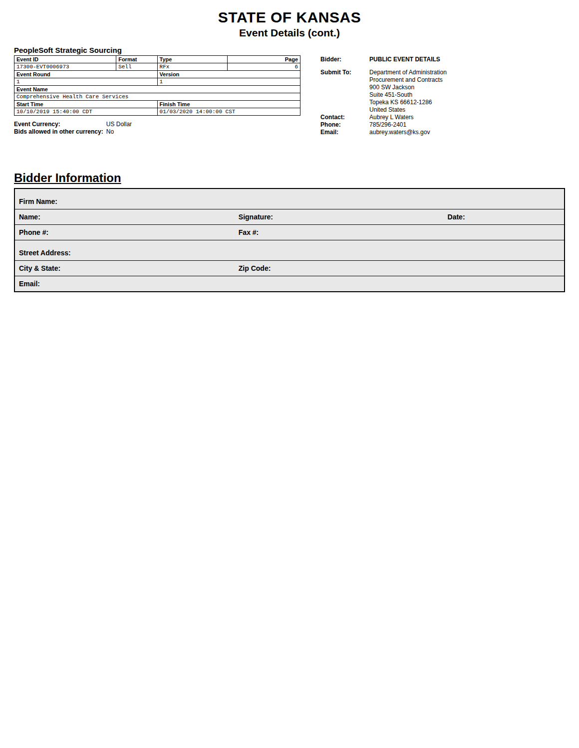STATE OF KANSAS
Event Details (cont.)
PeopleSoft Strategic Sourcing
| Event ID | Format | Type | Page |
| 17300-EVT0006973 | Sell | RFx | 6 |
| Event Round | Version |
| 1 | 1 |
| Event Name |
| Comprehensive Health Care Services |
| Start Time | Finish Time |
| 10/10/2019 15:40:00 CDT | 01/03/2020 14:00:00 CST |
| Event Currency: | US Dollar |
| Bids allowed in other currency: | No |
| Bidder: | PUBLIC EVENT DETAILS |
| Submit To: | Department of Administration |
| | Procurement and Contracts |
| | 900 SW Jackson |
| | Suite 451-South |
| | Topeka KS 66612-1286 |
| | United States |
| Contact: | Aubrey L Waters |
| Phone: | 785/296-2401 |
| Email: | aubrey.waters@ks.gov |
Bidder Information
| Firm Name: |
| Name: | Signature: | Date: |
| Phone #: | Fax #: |
| Street Address: |
| City & State: | Zip Code: |
| Email: |